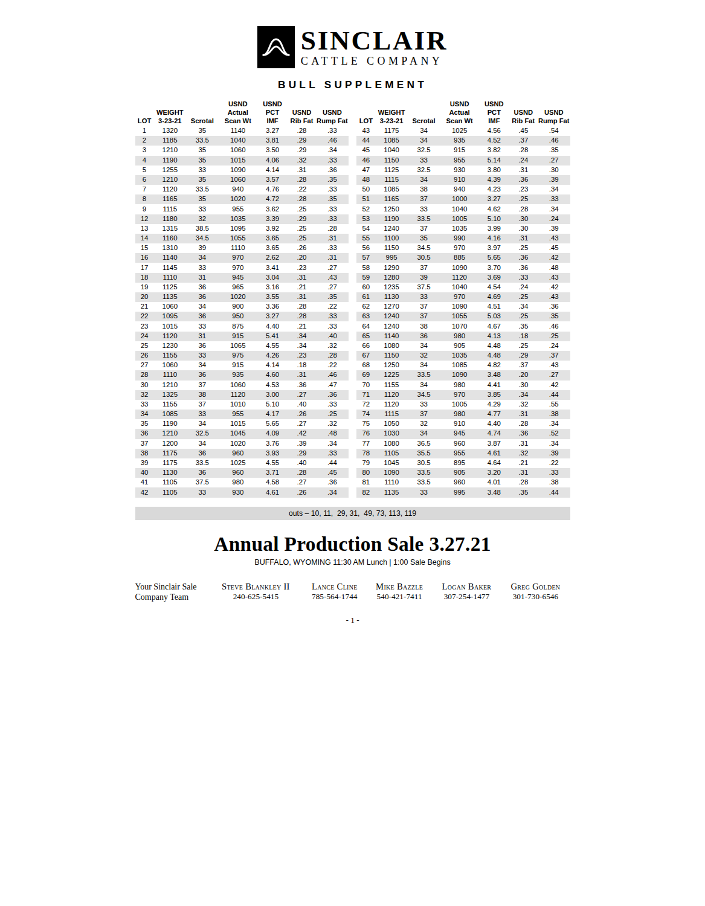SINCLAIR CATTLE COMPANY
BULL SUPPLEMENT
| | WEIGHT | | USND Actual | USND PCT | USND | USND | | | WEIGHT | | USND Actual | USND PCT | USND | USND |
| --- | --- | --- | --- | --- | --- | --- | --- | --- | --- | --- | --- | --- | --- | --- |
| LOT | 3-23-21 | Scrotal | Scan Wt | IMF | Rib Fat | Rump Fat | | LOT | 3-23-21 | Scrotal | Scan Wt | IMF | Rib Fat | Rump Fat |
| 1 | 1320 | 35 | 1140 | 3.27 | .28 | .33 | | 43 | 1175 | 34 | 1025 | 4.56 | .45 | .54 |
| 2 | 1185 | 33.5 | 1040 | 3.81 | .29 | .46 | | 44 | 1085 | 34 | 935 | 4.52 | .37 | .46 |
| 3 | 1210 | 35 | 1060 | 3.50 | .29 | .34 | | 45 | 1040 | 32.5 | 915 | 3.82 | .28 | .35 |
| 4 | 1190 | 35 | 1015 | 4.06 | .32 | .33 | | 46 | 1150 | 33 | 955 | 5.14 | .24 | .27 |
| 5 | 1255 | 33 | 1090 | 4.14 | .31 | .36 | | 47 | 1125 | 32.5 | 930 | 3.80 | .31 | .30 |
| 6 | 1210 | 35 | 1060 | 3.57 | .28 | .35 | | 48 | 1115 | 34 | 910 | 4.39 | .36 | .39 |
| 7 | 1120 | 33.5 | 940 | 4.76 | .22 | .33 | | 50 | 1085 | 38 | 940 | 4.23 | .23 | .34 |
| 8 | 1165 | 35 | 1020 | 4.72 | .28 | .35 | | 51 | 1165 | 37 | 1000 | 3.27 | .25 | .33 |
| 9 | 1115 | 33 | 955 | 3.62 | .25 | .33 | | 52 | 1250 | 33 | 1040 | 4.62 | .28 | .34 |
| 12 | 1180 | 32 | 1035 | 3.39 | .29 | .33 | | 53 | 1190 | 33.5 | 1005 | 5.10 | .30 | .24 |
| 13 | 1315 | 38.5 | 1095 | 3.92 | .25 | .28 | | 54 | 1240 | 37 | 1035 | 3.99 | .30 | .39 |
| 14 | 1160 | 34.5 | 1055 | 3.65 | .25 | .31 | | 55 | 1100 | 35 | 990 | 4.16 | .31 | .43 |
| 15 | 1310 | 39 | 1110 | 3.65 | .26 | .33 | | 56 | 1150 | 34.5 | 970 | 3.97 | .25 | .45 |
| 16 | 1140 | 34 | 970 | 2.62 | .20 | .31 | | 57 | 995 | 30.5 | 885 | 5.65 | .36 | .42 |
| 17 | 1145 | 33 | 970 | 3.41 | .23 | .27 | | 58 | 1290 | 37 | 1090 | 3.70 | .36 | .48 |
| 18 | 1110 | 31 | 945 | 3.04 | .31 | .43 | | 59 | 1280 | 39 | 1120 | 3.69 | .33 | .43 |
| 19 | 1125 | 36 | 965 | 3.16 | .21 | .27 | | 60 | 1235 | 37.5 | 1040 | 4.54 | .24 | .42 |
| 20 | 1135 | 36 | 1020 | 3.55 | .31 | .35 | | 61 | 1130 | 33 | 970 | 4.69 | .25 | .43 |
| 21 | 1060 | 34 | 900 | 3.36 | .28 | .22 | | 62 | 1270 | 37 | 1090 | 4.51 | .34 | .36 |
| 22 | 1095 | 36 | 950 | 3.27 | .28 | .33 | | 63 | 1240 | 37 | 1055 | 5.03 | .25 | .35 |
| 23 | 1015 | 33 | 875 | 4.40 | .21 | .33 | | 64 | 1240 | 38 | 1070 | 4.67 | .35 | .46 |
| 24 | 1120 | 31 | 915 | 5.41 | .34 | .40 | | 65 | 1140 | 36 | 980 | 4.13 | .18 | .25 |
| 25 | 1230 | 36 | 1065 | 4.55 | .34 | .32 | | 66 | 1080 | 34 | 905 | 4.48 | .25 | .24 |
| 26 | 1155 | 33 | 975 | 4.26 | .23 | .28 | | 67 | 1150 | 32 | 1035 | 4.48 | .29 | .37 |
| 27 | 1060 | 34 | 915 | 4.14 | .18 | .22 | | 68 | 1250 | 34 | 1085 | 4.82 | .37 | .43 |
| 28 | 1110 | 36 | 935 | 4.60 | .31 | .46 | | 69 | 1225 | 33.5 | 1090 | 3.48 | .20 | .27 |
| 30 | 1210 | 37 | 1060 | 4.53 | .36 | .47 | | 70 | 1155 | 34 | 980 | 4.41 | .30 | .42 |
| 32 | 1325 | 38 | 1120 | 3.00 | .27 | .36 | | 71 | 1120 | 34.5 | 970 | 3.85 | .34 | .44 |
| 33 | 1155 | 37 | 1010 | 5.10 | .40 | .33 | | 72 | 1120 | 33 | 1005 | 4.29 | .32 | .55 |
| 34 | 1085 | 33 | 955 | 4.17 | .26 | .25 | | 74 | 1115 | 37 | 980 | 4.77 | .31 | .38 |
| 35 | 1190 | 34 | 1015 | 5.65 | .27 | .32 | | 75 | 1050 | 32 | 910 | 4.40 | .28 | .34 |
| 36 | 1210 | 32.5 | 1045 | 4.09 | .42 | .48 | | 76 | 1030 | 34 | 945 | 4.74 | .36 | .52 |
| 37 | 1200 | 34 | 1020 | 3.76 | .39 | .34 | | 77 | 1080 | 36.5 | 960 | 3.87 | .31 | .34 |
| 38 | 1175 | 36 | 960 | 3.93 | .29 | .33 | | 78 | 1105 | 35.5 | 955 | 4.61 | .32 | .39 |
| 39 | 1175 | 33.5 | 1025 | 4.55 | .40 | .44 | | 79 | 1045 | 30.5 | 895 | 4.64 | .21 | .22 |
| 40 | 1130 | 36 | 960 | 3.71 | .28 | .45 | | 80 | 1090 | 33.5 | 905 | 3.20 | .31 | .33 |
| 41 | 1105 | 37.5 | 980 | 4.58 | .27 | .36 | | 81 | 1110 | 33.5 | 960 | 4.01 | .28 | .38 |
| 42 | 1105 | 33 | 930 | 4.61 | .26 | .34 | | 82 | 1135 | 33 | 995 | 3.48 | .35 | .44 |
outs – 10, 11, 29, 31, 49, 73, 113, 119
Annual Production Sale 3.27.21
BUFFALO, WYOMING 11:30 AM Lunch | 1:00 Sale Begins
| Your Sinclair Sale Company Team | Steve Blankley II 240-625-5415 | Lance Cline 785-564-1744 | Mike Bazzle 540-421-7411 | Logan Baker 307-254-1477 | Greg Golden 301-730-6546 |
- 1 -